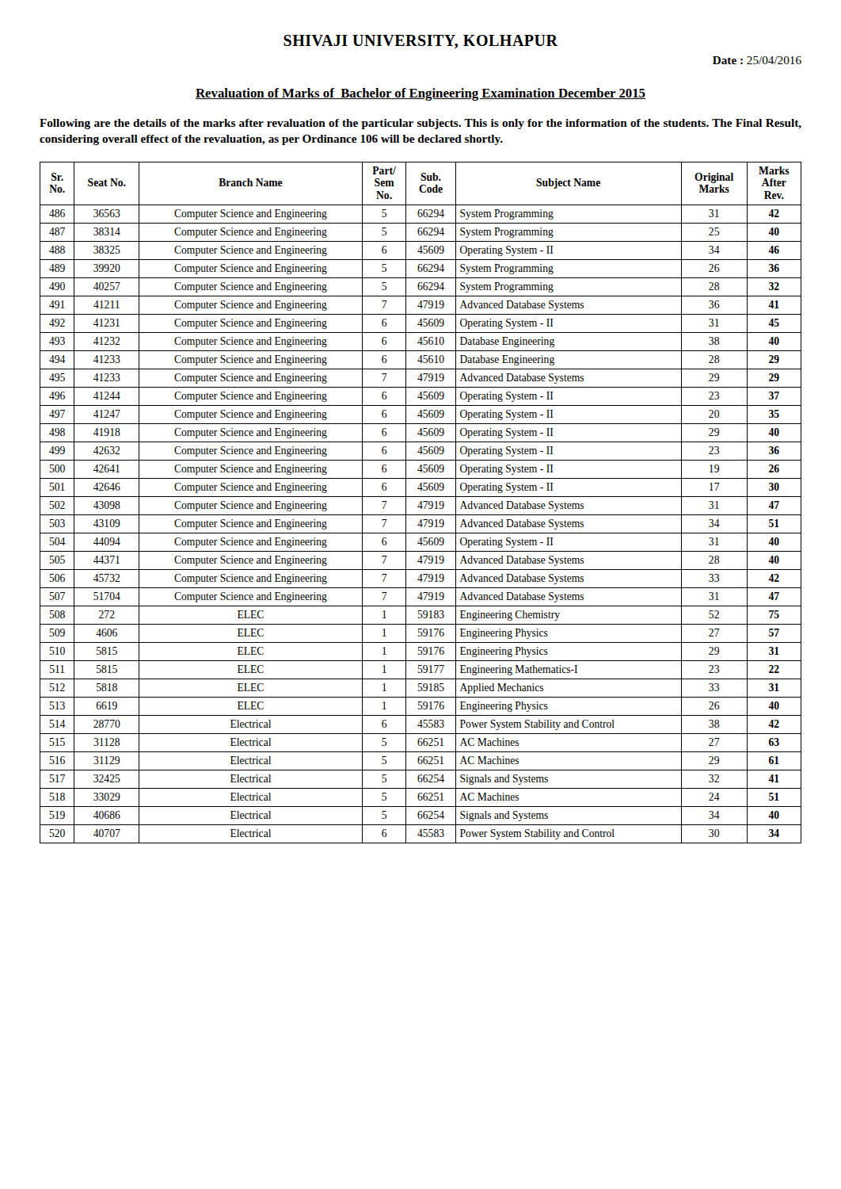SHIVAJI UNIVERSITY, KOLHAPUR
Date : 25/04/2016
Revaluation of Marks of Bachelor of Engineering Examination December 2015
Following are the details of the marks after revaluation of the particular subjects. This is only for the information of the students. The Final Result, considering overall effect of the revaluation, as per Ordinance 106 will be declared shortly.
| Sr. No. | Seat No. | Branch Name | Part/ Sem No. | Sub. Code | Subject Name | Original Marks | Marks After Rev. |
| --- | --- | --- | --- | --- | --- | --- | --- |
| 486 | 36563 | Computer Science and Engineering | 5 | 66294 | System Programming | 31 | 42 |
| 487 | 38314 | Computer Science and Engineering | 5 | 66294 | System Programming | 25 | 40 |
| 488 | 38325 | Computer Science and Engineering | 6 | 45609 | Operating System - II | 34 | 46 |
| 489 | 39920 | Computer Science and Engineering | 5 | 66294 | System Programming | 26 | 36 |
| 490 | 40257 | Computer Science and Engineering | 5 | 66294 | System Programming | 28 | 32 |
| 491 | 41211 | Computer Science and Engineering | 7 | 47919 | Advanced Database Systems | 36 | 41 |
| 492 | 41231 | Computer Science and Engineering | 6 | 45609 | Operating System - II | 31 | 45 |
| 493 | 41232 | Computer Science and Engineering | 6 | 45610 | Database Engineering | 38 | 40 |
| 494 | 41233 | Computer Science and Engineering | 6 | 45610 | Database Engineering | 28 | 29 |
| 495 | 41233 | Computer Science and Engineering | 7 | 47919 | Advanced Database Systems | 29 | 29 |
| 496 | 41244 | Computer Science and Engineering | 6 | 45609 | Operating System - II | 23 | 37 |
| 497 | 41247 | Computer Science and Engineering | 6 | 45609 | Operating System - II | 20 | 35 |
| 498 | 41918 | Computer Science and Engineering | 6 | 45609 | Operating System - II | 29 | 40 |
| 499 | 42632 | Computer Science and Engineering | 6 | 45609 | Operating System - II | 23 | 36 |
| 500 | 42641 | Computer Science and Engineering | 6 | 45609 | Operating System - II | 19 | 26 |
| 501 | 42646 | Computer Science and Engineering | 6 | 45609 | Operating System - II | 17 | 30 |
| 502 | 43098 | Computer Science and Engineering | 7 | 47919 | Advanced Database Systems | 31 | 47 |
| 503 | 43109 | Computer Science and Engineering | 7 | 47919 | Advanced Database Systems | 34 | 51 |
| 504 | 44094 | Computer Science and Engineering | 6 | 45609 | Operating System - II | 31 | 40 |
| 505 | 44371 | Computer Science and Engineering | 7 | 47919 | Advanced Database Systems | 28 | 40 |
| 506 | 45732 | Computer Science and Engineering | 7 | 47919 | Advanced Database Systems | 33 | 42 |
| 507 | 51704 | Computer Science and Engineering | 7 | 47919 | Advanced Database Systems | 31 | 47 |
| 508 | 272 | ELEC | 1 | 59183 | Engineering Chemistry | 52 | 75 |
| 509 | 4606 | ELEC | 1 | 59176 | Engineering Physics | 27 | 57 |
| 510 | 5815 | ELEC | 1 | 59176 | Engineering Physics | 29 | 31 |
| 511 | 5815 | ELEC | 1 | 59177 | Engineering Mathematics-I | 23 | 22 |
| 512 | 5818 | ELEC | 1 | 59185 | Applied Mechanics | 33 | 31 |
| 513 | 6619 | ELEC | 1 | 59176 | Engineering Physics | 26 | 40 |
| 514 | 28770 | Electrical | 6 | 45583 | Power System Stability and Control | 38 | 42 |
| 515 | 31128 | Electrical | 5 | 66251 | AC Machines | 27 | 63 |
| 516 | 31129 | Electrical | 5 | 66251 | AC Machines | 29 | 61 |
| 517 | 32425 | Electrical | 5 | 66254 | Signals and Systems | 32 | 41 |
| 518 | 33029 | Electrical | 5 | 66251 | AC Machines | 24 | 51 |
| 519 | 40686 | Electrical | 5 | 66254 | Signals and Systems | 34 | 40 |
| 520 | 40707 | Electrical | 6 | 45583 | Power System Stability and Control | 30 | 34 |